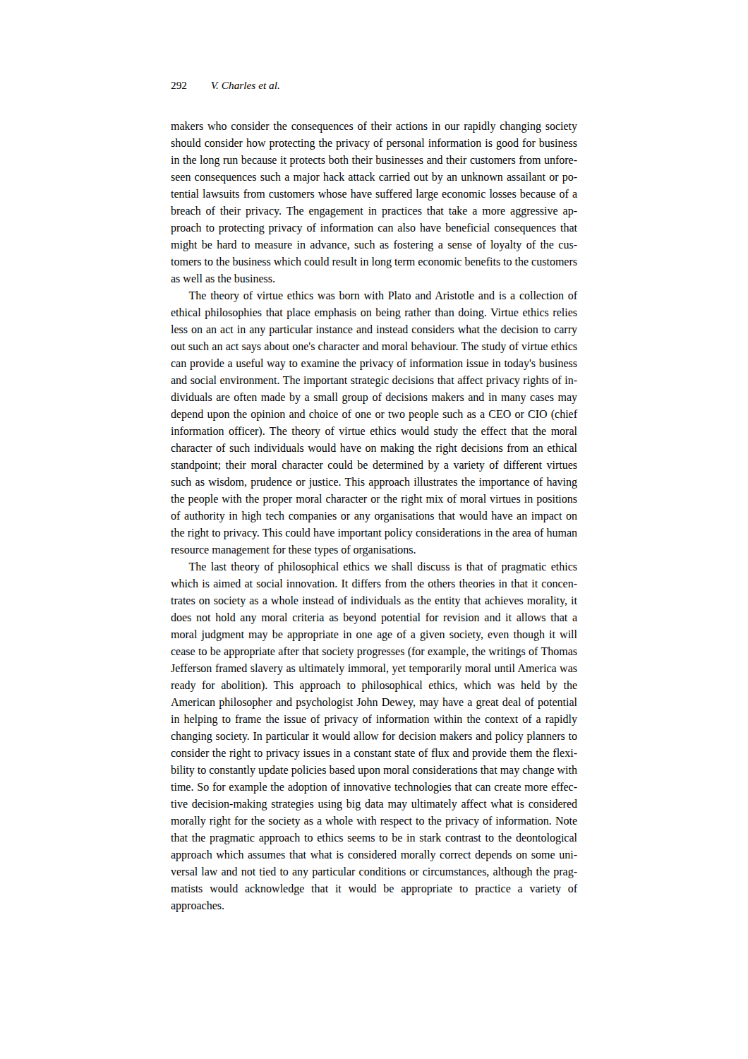292 V. Charles et al.
makers who consider the consequences of their actions in our rapidly changing society should consider how protecting the privacy of personal information is good for business in the long run because it protects both their businesses and their customers from unforeseen consequences such a major hack attack carried out by an unknown assailant or potential lawsuits from customers whose have suffered large economic losses because of a breach of their privacy. The engagement in practices that take a more aggressive approach to protecting privacy of information can also have beneficial consequences that might be hard to measure in advance, such as fostering a sense of loyalty of the customers to the business which could result in long term economic benefits to the customers as well as the business.
The theory of virtue ethics was born with Plato and Aristotle and is a collection of ethical philosophies that place emphasis on being rather than doing. Virtue ethics relies less on an act in any particular instance and instead considers what the decision to carry out such an act says about one's character and moral behaviour. The study of virtue ethics can provide a useful way to examine the privacy of information issue in today's business and social environment. The important strategic decisions that affect privacy rights of individuals are often made by a small group of decisions makers and in many cases may depend upon the opinion and choice of one or two people such as a CEO or CIO (chief information officer). The theory of virtue ethics would study the effect that the moral character of such individuals would have on making the right decisions from an ethical standpoint; their moral character could be determined by a variety of different virtues such as wisdom, prudence or justice. This approach illustrates the importance of having the people with the proper moral character or the right mix of moral virtues in positions of authority in high tech companies or any organisations that would have an impact on the right to privacy. This could have important policy considerations in the area of human resource management for these types of organisations.
The last theory of philosophical ethics we shall discuss is that of pragmatic ethics which is aimed at social innovation. It differs from the others theories in that it concentrates on society as a whole instead of individuals as the entity that achieves morality, it does not hold any moral criteria as beyond potential for revision and it allows that a moral judgment may be appropriate in one age of a given society, even though it will cease to be appropriate after that society progresses (for example, the writings of Thomas Jefferson framed slavery as ultimately immoral, yet temporarily moral until America was ready for abolition). This approach to philosophical ethics, which was held by the American philosopher and psychologist John Dewey, may have a great deal of potential in helping to frame the issue of privacy of information within the context of a rapidly changing society. In particular it would allow for decision makers and policy planners to consider the right to privacy issues in a constant state of flux and provide them the flexibility to constantly update policies based upon moral considerations that may change with time. So for example the adoption of innovative technologies that can create more effective decision-making strategies using big data may ultimately affect what is considered morally right for the society as a whole with respect to the privacy of information. Note that the pragmatic approach to ethics seems to be in stark contrast to the deontological approach which assumes that what is considered morally correct depends on some universal law and not tied to any particular conditions or circumstances, although the pragmatists would acknowledge that it would be appropriate to practice a variety of approaches.